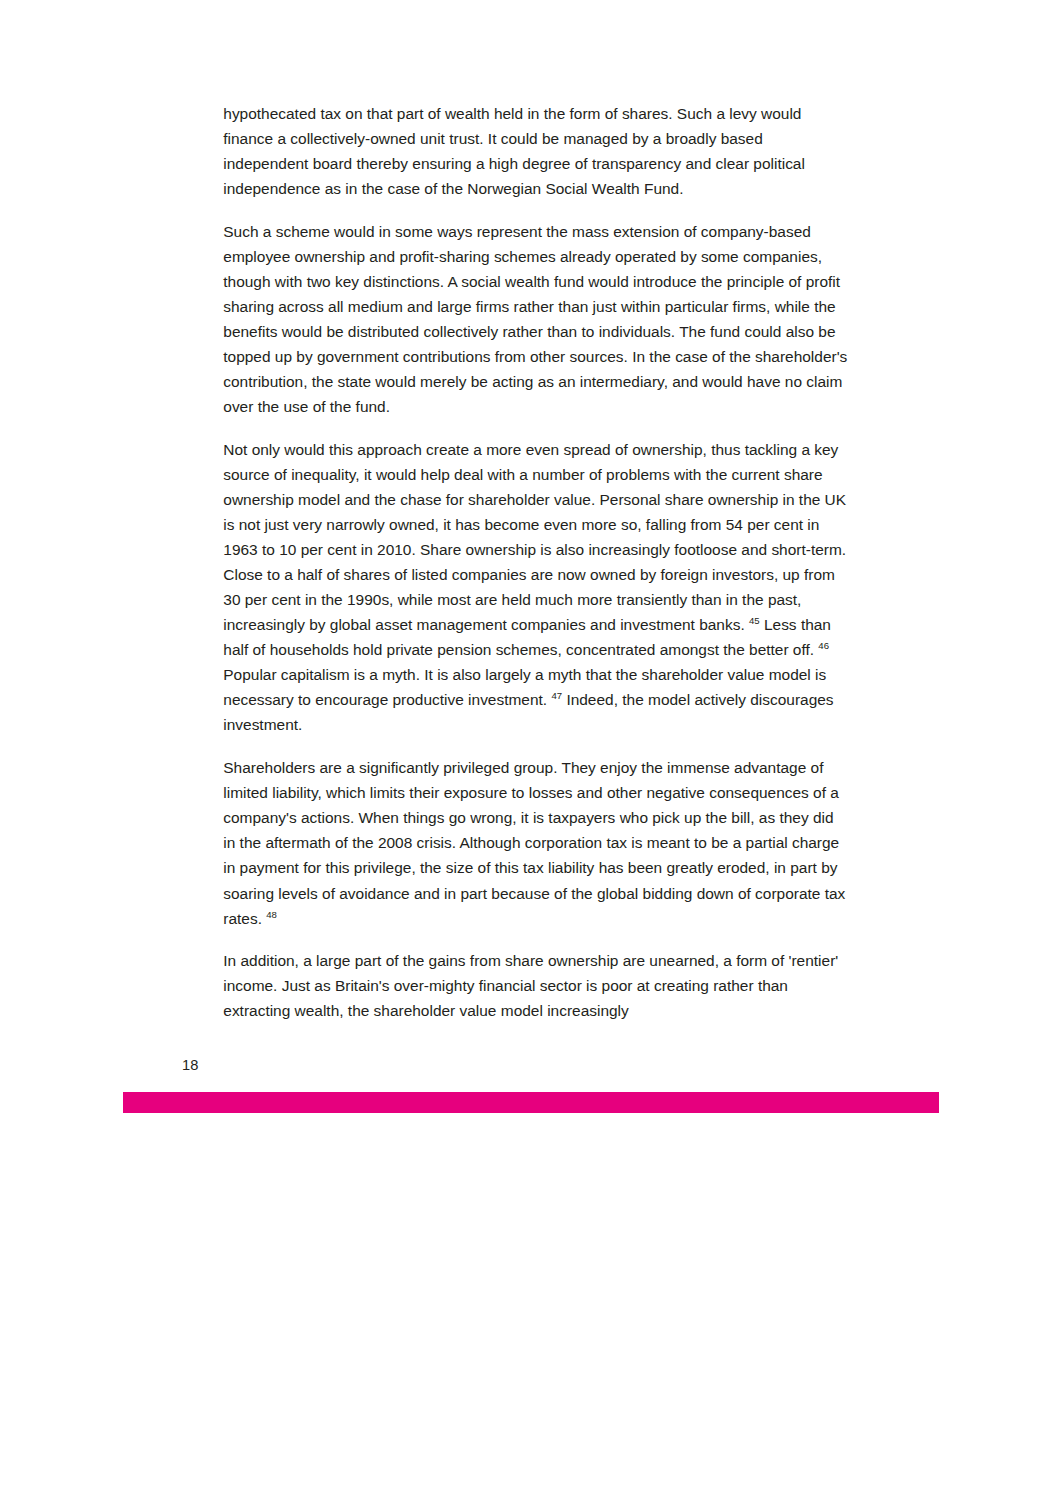hypothecated tax on that part of wealth held in the form of shares. Such a levy would finance a collectively-owned unit trust. It could be managed by a broadly based independent board thereby ensuring a high degree of transparency and clear political independence as in the case of the Norwegian Social Wealth Fund.
Such a scheme would in some ways represent the mass extension of company-based employee ownership and profit-sharing schemes already operated by some companies, though with two key distinctions. A social wealth fund would introduce the principle of profit sharing across all medium and large firms rather than just within particular firms, while the benefits would be distributed collectively rather than to individuals. The fund could also be topped up by government contributions from other sources. In the case of the shareholder's contribution, the state would merely be acting as an intermediary, and would have no claim over the use of the fund.
Not only would this approach create a more even spread of ownership, thus tackling a key source of inequality, it would help deal with a number of problems with the current share ownership model and the chase for shareholder value. Personal share ownership in the UK is not just very narrowly owned, it has become even more so, falling from 54 per cent in 1963 to 10 per cent in 2010. Share ownership is also increasingly footloose and short-term. Close to a half of shares of listed companies are now owned by foreign investors, up from 30 per cent in the 1990s, while most are held much more transiently than in the past, increasingly by global asset management companies and investment banks. 45 Less than half of households hold private pension schemes, concentrated amongst the better off. 46 Popular capitalism is a myth. It is also largely a myth that the shareholder value model is necessary to encourage productive investment. 47 Indeed, the model actively discourages investment.
Shareholders are a significantly privileged group. They enjoy the immense advantage of limited liability, which limits their exposure to losses and other negative consequences of a company's actions. When things go wrong, it is taxpayers who pick up the bill, as they did in the aftermath of the 2008 crisis. Although corporation tax is meant to be a partial charge in payment for this privilege, the size of this tax liability has been greatly eroded, in part by soaring levels of avoidance and in part because of the global bidding down of corporate tax rates. 48
In addition, a large part of the gains from share ownership are unearned, a form of 'rentier' income. Just as Britain's over-mighty financial sector is poor at creating rather than extracting wealth, the shareholder value model increasingly
18